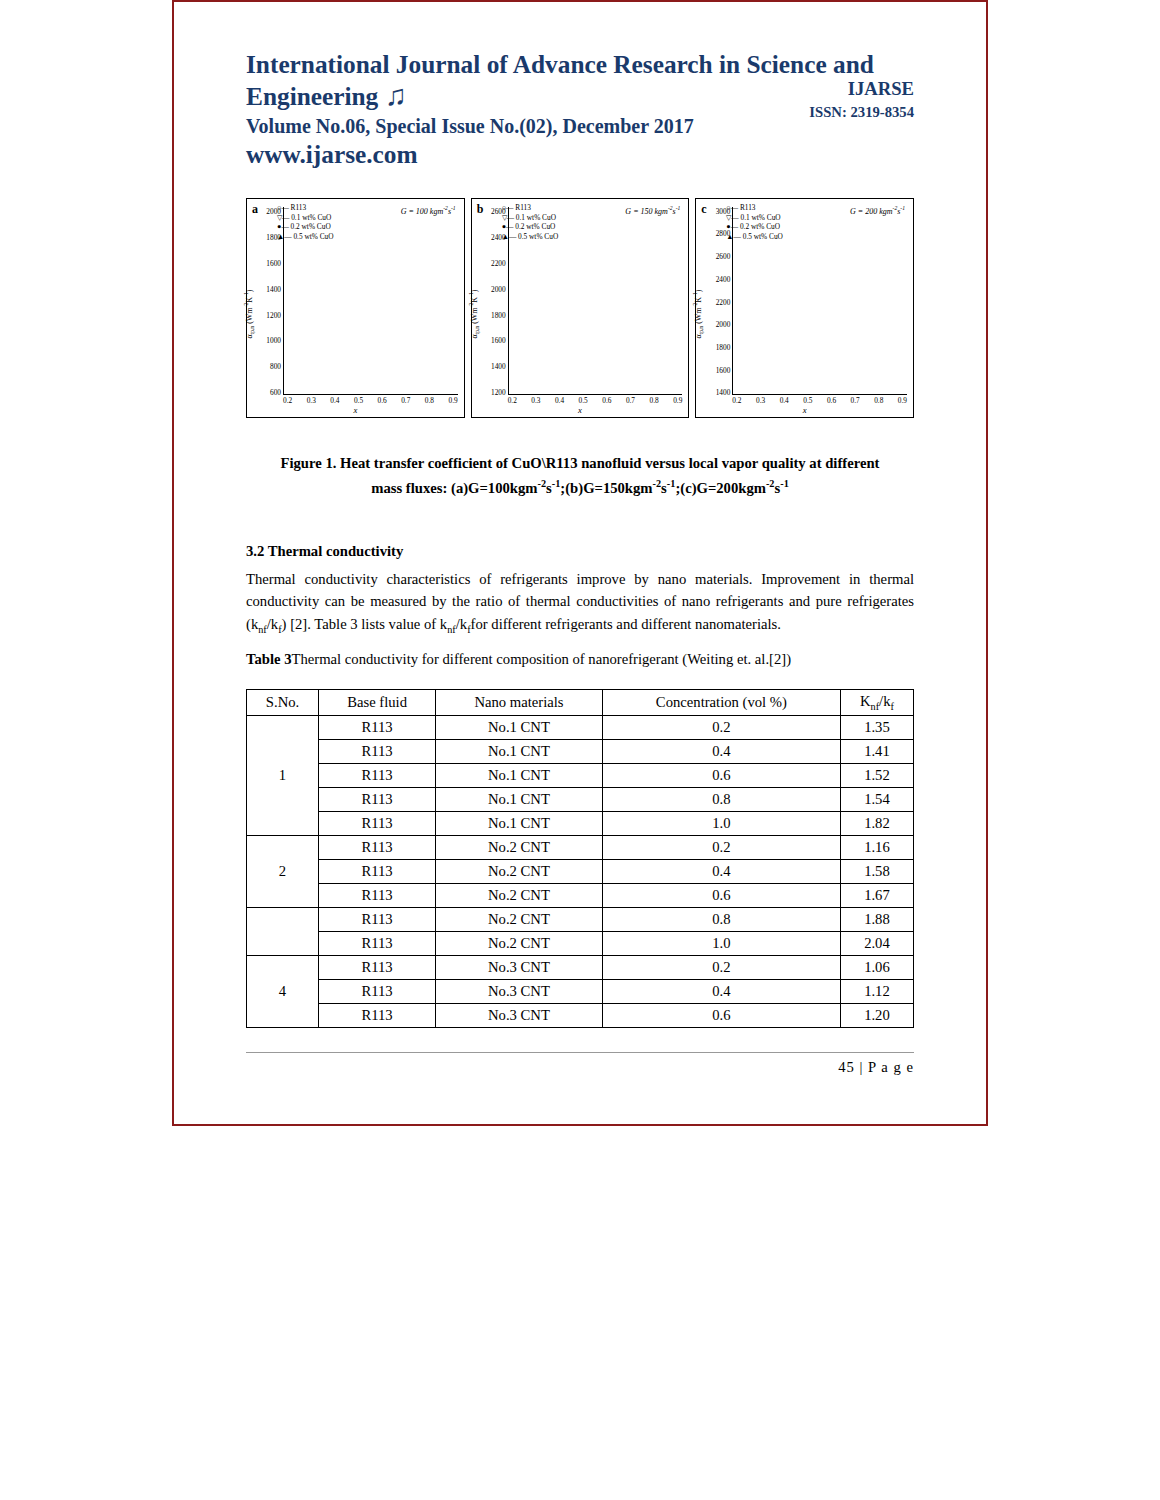IJARSE
ISSN: 2319-8354
International Journal of Advance Research in Science and Engineering ♫
Volume No.06, Special Issue No.(02), December 2017
www.ijarse.com
a
○— R113
▽— 0.1 wt% CuO
●— 0.2 wt% CuO
▲— 0.5 wt% CuO
G = 100 kgm-2s-1
αtp,n (Wm-2K-1)
2000
1800
1600
1400
1200
1000
800
600
0.2
0.3
0.4
0.5
0.6
0.7
0.8
0.9
x
b
○— R113
▽— 0.1 wt% CuO
●— 0.2 wt% CuO
▲— 0.5 wt% CuO
G = 150 kgm-2s-1
αtp,n (Wm-2K-1)
2600
2400
2200
2000
1800
1600
1400
1200
0.2
0.3
0.4
0.5
0.6
0.7
0.8
0.9
x
c
○— R113
▽— 0.1 wt% CuO
●— 0.2 wt% CuO
▲— 0.5 wt% CuO
G = 200 kgm-2s-1
αtp,n (Wm-2K-1)
3000
2800
2600
2400
2200
2000
1800
1600
1400
0.2
0.3
0.4
0.5
0.6
0.7
0.8
0.9
x
Figure 1. Heat transfer coefficient of CuO\R113 nanofluid versus local vapor quality at different
mass fluxes: (a)G=100kgm-2s-1;(b)G=150kgm-2s-1;(c)G=200kgm-2s-1
3.2 Thermal conductivity
Thermal conductivity characteristics of refrigerants improve by nano materials. Improvement in thermal conductivity can be measured by the ratio of thermal conductivities of nano refrigerants and pure refrigerates (knf/kf) [2]. Table 3 lists value of knf/kffor different refrigerants and different nanomaterials.
Table 3 Thermal conductivity for different composition of nanorefrigerant (Weiting et. al.[2])
| S.No. | Base fluid | Nano materials | Concentration (vol %) | K nf /k f |
| --- | --- | --- | --- | --- |
| 1 | R113 | No.1 CNT | 0.2 | 1.35 |
| R113 | No.1 CNT | 0.4 | 1.41 |
| R113 | No.1 CNT | 0.6 | 1.52 |
| R113 | No.1 CNT | 0.8 | 1.54 |
| R113 | No.1 CNT | 1.0 | 1.82 |
| 2 | R113 | No.2 CNT | 0.2 | 1.16 |
| R113 | No.2 CNT | 0.4 | 1.58 |
| R113 | No.2 CNT | 0.6 | 1.67 |
| | R113 | No.2 CNT | 0.8 | 1.88 |
| R113 | No.2 CNT | 1.0 | 2.04 |
| 4 | R113 | No.3 CNT | 0.2 | 1.06 |
| R113 | No.3 CNT | 0.4 | 1.12 |
| R113 | No.3 CNT | 0.6 | 1.20 |
45 | P a g e